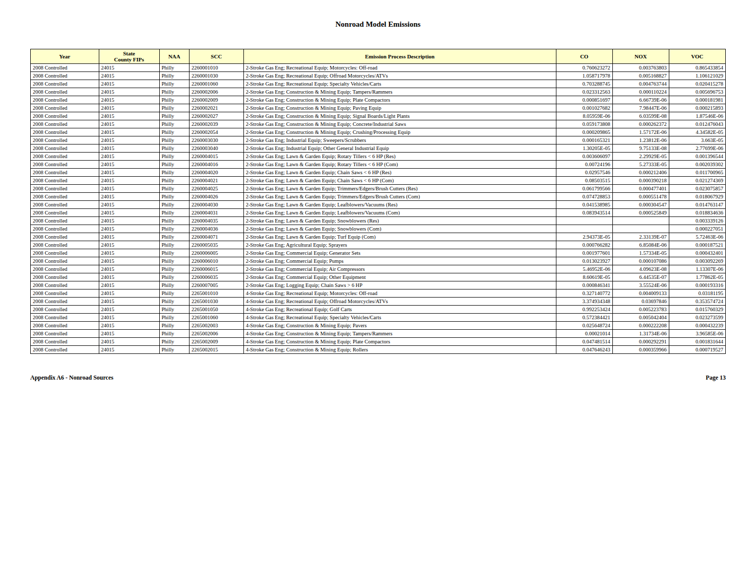Nonroad Model Emissions
| Year | State County FIPs | NAA | SCC | Emission Process Description | CO | NOX | VOC |
| --- | --- | --- | --- | --- | --- | --- | --- |
| 2008 Controlled | 24015 | Philly | 2260001010 | 2-Stroke Gas Eng; Recreational Equip; Motorcycles: Off-road | 0.760623272 | 0.003763803 | 0.865433854 |
| 2008 Controlled | 24015 | Philly | 2260001030 | 2-Stroke Gas Eng; Recreational Equip; Offroad Motorcycles/ATVs | 1.058717978 | 0.005168827 | 1.106121029 |
| 2008 Controlled | 24015 | Philly | 2260001060 | 2-Stroke Gas Eng; Recreational Equip; Specialty Vehicles/Carts | 0.703288745 | 0.004763744 | 0.020415278 |
| 2008 Controlled | 24015 | Philly | 2260002006 | 2-Stroke Gas Eng; Construction & Mining Equip; Tampers/Rammers | 0.023312563 | 0.000110224 | 0.005696753 |
| 2008 Controlled | 24015 | Philly | 2260002009 | 2-Stroke Gas Eng; Construction & Mining Equip; Plate Compactors | 0.000851697 | 6.66739E-06 | 0.000181981 |
| 2008 Controlled | 24015 | Philly | 2260002021 | 2-Stroke Gas Eng; Construction & Mining Equip; Paving Equip | 0.001027682 | 7.98447E-06 | 0.000215893 |
| 2008 Controlled | 24015 | Philly | 2260002027 | 2-Stroke Gas Eng; Construction & Mining Equip; Signal Boards/Light Plants | 8.05959E-06 | 6.03599E-08 | 1.87546E-06 |
| 2008 Controlled | 24015 | Philly | 2260002039 | 2-Stroke Gas Eng; Construction & Mining Equip; Concrete/Industrial Saws | 0.059173808 | 0.000262372 | 0.012476043 |
| 2008 Controlled | 24015 | Philly | 2260002054 | 2-Stroke Gas Eng; Construction & Mining Equip; Crushing/Processing Equip | 0.000209865 | 1.57172E-06 | 4.34582E-05 |
| 2008 Controlled | 24015 | Philly | 2260003030 | 2-Stroke Gas Eng; Industrial Equip; Sweepers/Scrubbers | 0.000165321 | 1.23812E-06 | 3.663E-05 |
| 2008 Controlled | 24015 | Philly | 2260003040 | 2-Stroke Gas Eng; Industrial Equip; Other General Industrial Equip | 1.30205E-05 | 9.75133E-08 | 2.77699E-06 |
| 2008 Controlled | 24015 | Philly | 2260004015 | 2-Stroke Gas Eng; Lawn & Garden Equip; Rotary Tillers < 6 HP (Res) | 0.003606097 | 2.29929E-05 | 0.001396544 |
| 2008 Controlled | 24015 | Philly | 2260004016 | 2-Stroke Gas Eng; Lawn & Garden Equip; Rotary Tillers < 6 HP (Com) | 0.00724196 | 5.27333E-05 | 0.002039302 |
| 2008 Controlled | 24015 | Philly | 2260004020 | 2-Stroke Gas Eng; Lawn & Garden Equip; Chain Saws < 6 HP (Res) | 0.02957546 | 0.000212406 | 0.011700965 |
| 2008 Controlled | 24015 | Philly | 2260004021 | 2-Stroke Gas Eng; Lawn & Garden Equip; Chain Saws < 6 HP (Com) | 0.08503515 | 0.000390218 | 0.021274369 |
| 2008 Controlled | 24015 | Philly | 2260004025 | 2-Stroke Gas Eng; Lawn & Garden Equip; Trimmers/Edgers/Brush Cutters (Res) | 0.061799566 | 0.000477401 | 0.023075857 |
| 2008 Controlled | 24015 | Philly | 2260004026 | 2-Stroke Gas Eng; Lawn & Garden Equip; Trimmers/Edgers/Brush Cutters (Com) | 0.074728853 | 0.000551478 | 0.018067929 |
| 2008 Controlled | 24015 | Philly | 2260004030 | 2-Stroke Gas Eng; Lawn & Garden Equip; Leafblowers/Vacuums (Res) | 0.041538985 | 0.000304547 | 0.014763147 |
| 2008 Controlled | 24015 | Philly | 2260004031 | 2-Stroke Gas Eng; Lawn & Garden Equip; Leafblowers/Vacuums (Com) | 0.083943514 | 0.000525849 | 0.018834636 |
| 2008 Controlled | 24015 | Philly | 2260004035 | 2-Stroke Gas Eng; Lawn & Garden Equip; Snowblowers (Res) | | | 0.003339126 |
| 2008 Controlled | 24015 | Philly | 2260004036 | 2-Stroke Gas Eng; Lawn & Garden Equip; Snowblowers (Com) | | | 0.000227051 |
| 2008 Controlled | 24015 | Philly | 2260004071 | 2-Stroke Gas Eng; Lawn & Garden Equip; Turf Equip (Com) | 2.94373E-05 | 2.33139E-07 | 5.72463E-06 |
| 2008 Controlled | 24015 | Philly | 2260005035 | 2-Stroke Gas Eng; Agricultural Equip; Sprayers | 0.000766282 | 6.85084E-06 | 0.000187521 |
| 2008 Controlled | 24015 | Philly | 2260006005 | 2-Stroke Gas Eng; Commercial Equip; Generator Sets | 0.001977601 | 1.57334E-05 | 0.000432401 |
| 2008 Controlled | 24015 | Philly | 2260006010 | 2-Stroke Gas Eng; Commercial Equip; Pumps | 0.013023927 | 0.000107086 | 0.003092269 |
| 2008 Controlled | 24015 | Philly | 2260006015 | 2-Stroke Gas Eng; Commercial Equip; Air Compressors | 5.46952E-06 | 4.09623E-08 | 1.13307E-06 |
| 2008 Controlled | 24015 | Philly | 2260006035 | 2-Stroke Gas Eng; Commercial Equip; Other Equipment | 8.60619E-05 | 6.44535E-07 | 1.77862E-05 |
| 2008 Controlled | 24015 | Philly | 2260007005 | 2-Stroke Gas Eng; Logging Equip; Chain Saws > 6 HP | 0.000846341 | 3.55524E-06 | 0.000193316 |
| 2008 Controlled | 24015 | Philly | 2265001010 | 4-Stroke Gas Eng; Recreational Equip; Motorcycles: Off-road | 0.327140772 | 0.004009133 | 0.03181195 |
| 2008 Controlled | 24015 | Philly | 2265001030 | 4-Stroke Gas Eng; Recreational Equip; Offroad Motorcycles/ATVs | 3.374934348 | 0.03697846 | 0.353574724 |
| 2008 Controlled | 24015 | Philly | 2265001050 | 4-Stroke Gas Eng; Recreational Equip; Golf Carts | 0.992253424 | 0.005223783 | 0.015760329 |
| 2008 Controlled | 24015 | Philly | 2265001060 | 4-Stroke Gas Eng; Recreational Equip; Specialty Vehicles/Carts | 0.572384421 | 0.005042404 | 0.023273599 |
| 2008 Controlled | 24015 | Philly | 2265002003 | 4-Stroke Gas Eng; Construction & Mining Equip; Pavers | 0.025648724 | 0.000222208 | 0.000432239 |
| 2008 Controlled | 24015 | Philly | 2265002006 | 4-Stroke Gas Eng; Construction & Mining Equip; Tampers/Rammers | 0.00021014 | 1.31734E-06 | 3.96585E-06 |
| 2008 Controlled | 24015 | Philly | 2265002009 | 4-Stroke Gas Eng; Construction & Mining Equip; Plate Compactors | 0.047481514 | 0.000292291 | 0.001831644 |
| 2008 Controlled | 24015 | Philly | 2265002015 | 4-Stroke Gas Eng; Construction & Mining Equip; Rollers | 0.047646243 | 0.000359966 | 0.000719527 |
Appendix A6 - Nonroad Sources Page 13